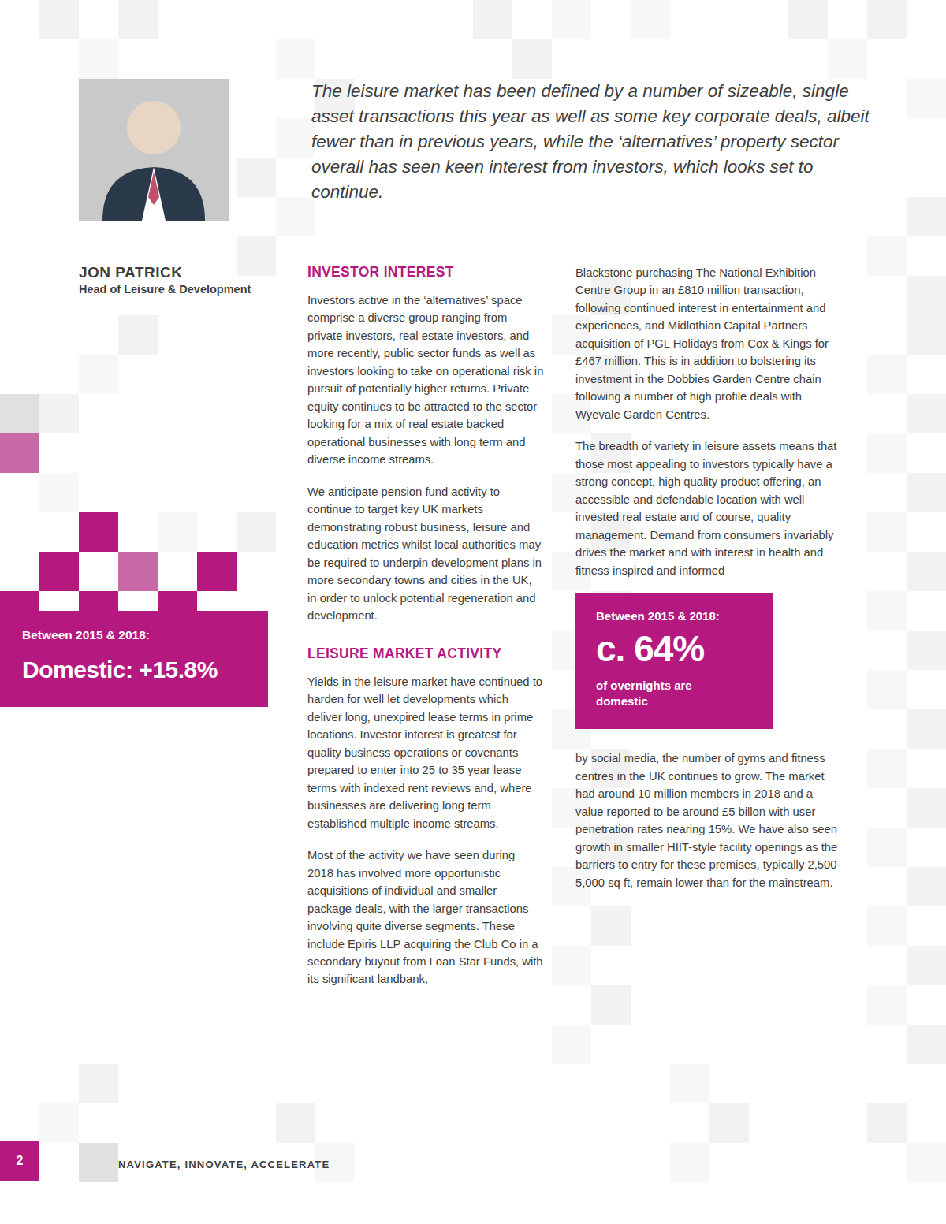The leisure market has been defined by a number of sizeable, single asset transactions this year as well as some key corporate deals, albeit fewer than in previous years, while the ‘alternatives’ property sector overall has seen keen interest from investors, which looks set to continue.
Jon Patrick
Head of Leisure & Development
Between 2015 & 2018:
Domestic: +15.8%
Investor Interest
Investors active in the ‘alternatives’ space comprise a diverse group ranging from private investors, real estate investors, and more recently, public sector funds as well as investors looking to take on operational risk in pursuit of potentially higher returns. Private equity continues to be attracted to the sector looking for a mix of real estate backed operational businesses with long term and diverse income streams.
We anticipate pension fund activity to continue to target key UK markets demonstrating robust business, leisure and education metrics whilst local authorities may be required to underpin development plans in more secondary towns and cities in the UK, in order to unlock potential regeneration and development.
Leisure Market Activity
Yields in the leisure market have continued to harden for well let developments which deliver long, unexpired lease terms in prime locations. Investor interest is greatest for quality business operations or covenants prepared to enter into 25 to 35 year lease terms with indexed rent reviews and, where businesses are delivering long term established multiple income streams.
Most of the activity we have seen during 2018 has involved more opportunistic acquisitions of individual and smaller package deals, with the larger transactions involving quite diverse segments. These include Epiris LLP acquiring the Club Co in a secondary buyout from Loan Star Funds, with its significant landbank,
Blackstone purchasing The National Exhibition Centre Group in an £810 million transaction, following continued interest in entertainment and experiences, and Midlothian Capital Partners acquisition of PGL Holidays from Cox & Kings for £467 million. This is in addition to bolstering its investment in the Dobbies Garden Centre chain following a number of high profile deals with Wyevale Garden Centres.
The breadth of variety in leisure assets means that those most appealing to investors typically have a strong concept, high quality product offering, an accessible and defendable location with well invested real estate and of course, quality management. Demand from consumers invariably drives the market and with interest in health and fitness inspired and informed
Between 2015 & 2018:
c. 64%
of overnights are
domestic
by social media, the number of gyms and fitness centres in the UK continues to grow. The market had around 10 million members in 2018 and a value reported to be around £5 billon with user penetration rates nearing 15%. We have also seen growth in smaller HIIT-style facility openings as the barriers to entry for these premises, typically 2,500-5,000 sq ft, remain lower than for the mainstream.
2
NAVIGATE, INNOVATE, ACCELERATE